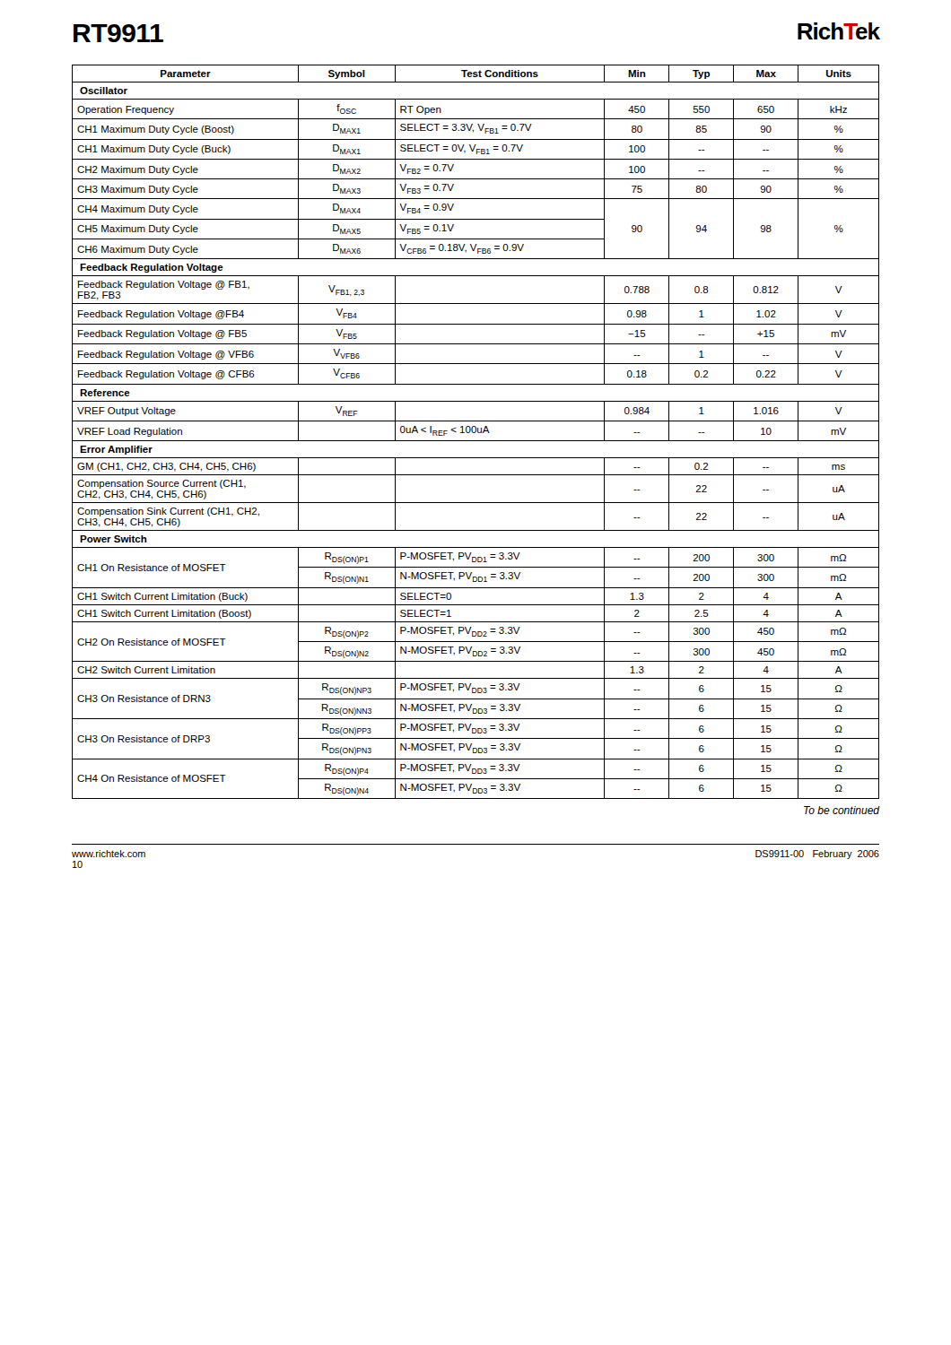RT9911
RichTek
| Parameter | Symbol | Test Conditions | Min | Typ | Max | Units |
| --- | --- | --- | --- | --- | --- | --- |
| Oscillator |
| Operation Frequency | f OSC | RT Open | 450 | 550 | 650 | kHz |
| CH1 Maximum Duty Cycle (Boost) | D MAX1 | SELECT = 3.3V, V FB1 = 0.7V | 80 | 85 | 90 | % |
| CH1 Maximum Duty Cycle (Buck) | D MAX1 | SELECT = 0V, V FB1 = 0.7V | 100 | -- | -- | % |
| CH2 Maximum Duty Cycle | D MAX2 | V FB2 = 0.7V | 100 | -- | -- | % |
| CH3 Maximum Duty Cycle | D MAX3 | V FB3 = 0.7V | 75 | 80 | 90 | % |
| CH4 Maximum Duty Cycle | D MAX4 | V FB4 = 0.9V | 90 | 94 | 98 | % |
| CH5 Maximum Duty Cycle | D MAX5 | V FB5 = 0.1V |
| CH6 Maximum Duty Cycle | D MAX6 | V CFB6 = 0.18V, V FB6 = 0.9V |
| Feedback Regulation Voltage |
| Feedback Regulation Voltage @ FB1, FB2, FB3 | V FB1, 2,3 | | 0.788 | 0.8 | 0.812 | V |
| Feedback Regulation Voltage @FB4 | V FB4 | | 0.98 | 1 | 1.02 | V |
| Feedback Regulation Voltage @ FB5 | V FB5 | | −15 | -- | +15 | mV |
| Feedback Regulation Voltage @ VFB6 | V VFB6 | | -- | 1 | -- | V |
| Feedback Regulation Voltage @ CFB6 | V CFB6 | | 0.18 | 0.2 | 0.22 | V |
| Reference |
| VREF Output Voltage | V REF | | 0.984 | 1 | 1.016 | V |
| VREF Load Regulation | | 0uA < I REF < 100uA | -- | -- | 10 | mV |
| Error Amplifier |
| GM (CH1, CH2, CH3, CH4, CH5, CH6) | | | -- | 0.2 | -- | ms |
| Compensation Source Current (CH1, CH2, CH3, CH4, CH5, CH6) | | | -- | 22 | -- | uA |
| Compensation Sink Current (CH1, CH2, CH3, CH4, CH5, CH6) | | | -- | 22 | -- | uA |
| Power Switch |
| CH1 On Resistance of MOSFET | R DS(ON)P1 | P-MOSFET, PV DD1 = 3.3V | -- | 200 | 300 | mΩ |
| R DS(ON)N1 | N-MOSFET, PV DD1 = 3.3V | -- | 200 | 300 | mΩ |
| CH1 Switch Current Limitation (Buck) | | SELECT=0 | 1.3 | 2 | 4 | A |
| CH1 Switch Current Limitation (Boost) | | SELECT=1 | 2 | 2.5 | 4 | A |
| CH2 On Resistance of MOSFET | R DS(ON)P2 | P-MOSFET, PV DD2 = 3.3V | -- | 300 | 450 | mΩ |
| R DS(ON)N2 | N-MOSFET, PV DD2 = 3.3V | -- | 300 | 450 | mΩ |
| CH2 Switch Current Limitation | | | 1.3 | 2 | 4 | A |
| CH3 On Resistance of DRN3 | R DS(ON)NP3 | P-MOSFET, PV DD3 = 3.3V | -- | 6 | 15 | Ω |
| R DS(ON)NN3 | N-MOSFET, PV DD3 = 3.3V | -- | 6 | 15 | Ω |
| CH3 On Resistance of DRP3 | R DS(ON)PP3 | P-MOSFET, PV DD3 = 3.3V | -- | 6 | 15 | Ω |
| R DS(ON)PN3 | N-MOSFET, PV DD3 = 3.3V | -- | 6 | 15 | Ω |
| CH4 On Resistance of MOSFET | R DS(ON)P4 | P-MOSFET, PV DD3 = 3.3V | -- | 6 | 15 | Ω |
| R DS(ON)N4 | N-MOSFET, PV DD3 = 3.3V | -- | 6 | 15 | Ω |
To be continued
www.richtek.com
10
DS9911-00 February 2006